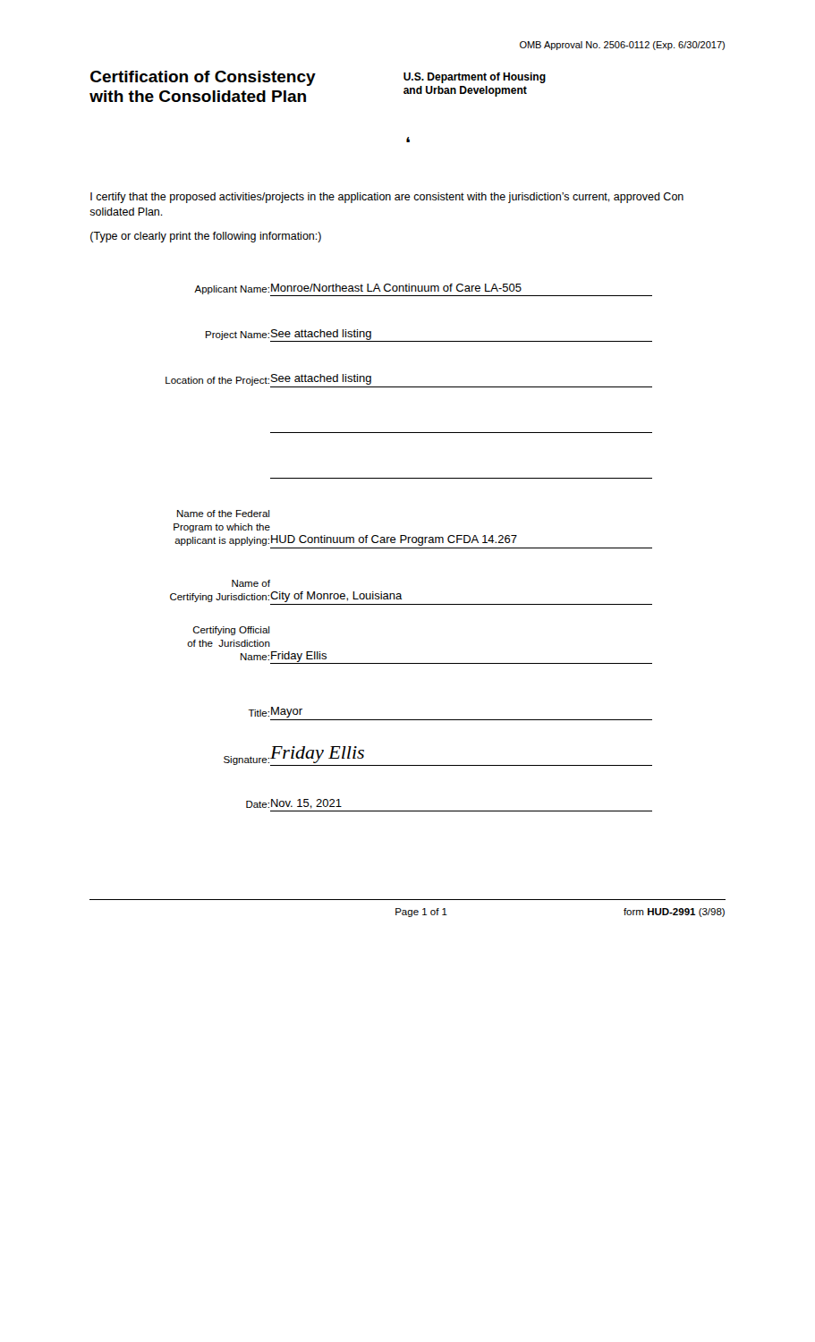OMB Approval No. 2506-0112 (Exp. 6/30/2017)
Certification of Consistency
with the Consolidated Plan
U.S. Department of Housing
and Urban Development
❛
I certify that the proposed activities/projects in the application are consistent with the jurisdiction’s current, approved Con solidated Plan.
(Type or clearly print the following information:)
| Applicant Name: | Monroe/Northeast LA Continuum of Care LA-505 |
| Project Name: | See attached listing |
| Location of the Project: | See attached listing |
| Name of the Federal Program to which the applicant is applying: | HUD Continuum of Care Program CFDA 14.267 |
| Name of Certifying Jurisdiction: | City of Monroe, Louisiana |
| Certifying Official of the Jurisdiction Name: | Friday Ellis |
| Title: | Mayor |
| Signature: | Friday Ellis |
| Date: | Nov. 15, 2021 |
Page 1 of 1
form HUD-2991 (3/98)